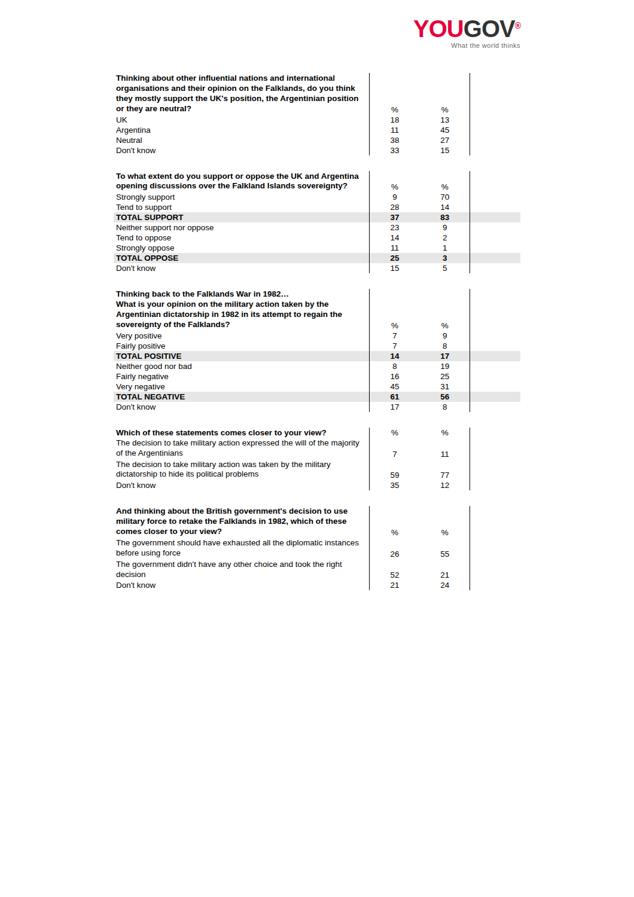YOU GOV®
What the world thinks
| Thinking about other influential nations and international organisations and their opinion on the Falklands, do you think they mostly support the UK's position, the Argentinian position or they are neutral? | % | % | |
| UK | 18 | 13 | |
| Argentina | 11 | 45 | |
| Neutral | 38 | 27 | |
| Don't know | 33 | 15 | |
| To what extent do you support or oppose the UK and Argentina opening discussions over the Falkland Islands sovereignty? | % | % | |
| Strongly support | 9 | 70 | |
| Tend to support | 28 | 14 | |
| TOTAL SUPPORT | 37 | 83 | |
| Neither support nor oppose | 23 | 9 | |
| Tend to oppose | 14 | 2 | |
| Strongly oppose | 11 | 1 | |
| TOTAL OPPOSE | 25 | 3 | |
| Don't know | 15 | 5 | |
| Thinking back to the Falklands War in 1982… What is your opinion on the military action taken by the Argentinian dictatorship in 1982 in its attempt to regain the sovereignty of the Falklands? | % | % | |
| Very positive | 7 | 9 | |
| Fairly positive | 7 | 8 | |
| TOTAL POSITIVE | 14 | 17 | |
| Neither good nor bad | 8 | 19 | |
| Fairly negative | 16 | 25 | |
| Very negative | 45 | 31 | |
| TOTAL NEGATIVE | 61 | 56 | |
| Don't know | 17 | 8 | |
| Which of these statements comes closer to your view? | % | % | |
| The decision to take military action expressed the will of the majority of the Argentinians | 7 | 11 | |
| The decision to take military action was taken by the military dictatorship to hide its political problems | 59 | 77 | |
| Don't know | 35 | 12 | |
| And thinking about the British government's decision to use military force to retake the Falklands in 1982, which of these comes closer to your view? | % | % | |
| The government should have exhausted all the diplomatic instances before using force | 26 | 55 | |
| The government didn't have any other choice and took the right decision | 52 | 21 | |
| Don't know | 21 | 24 | |